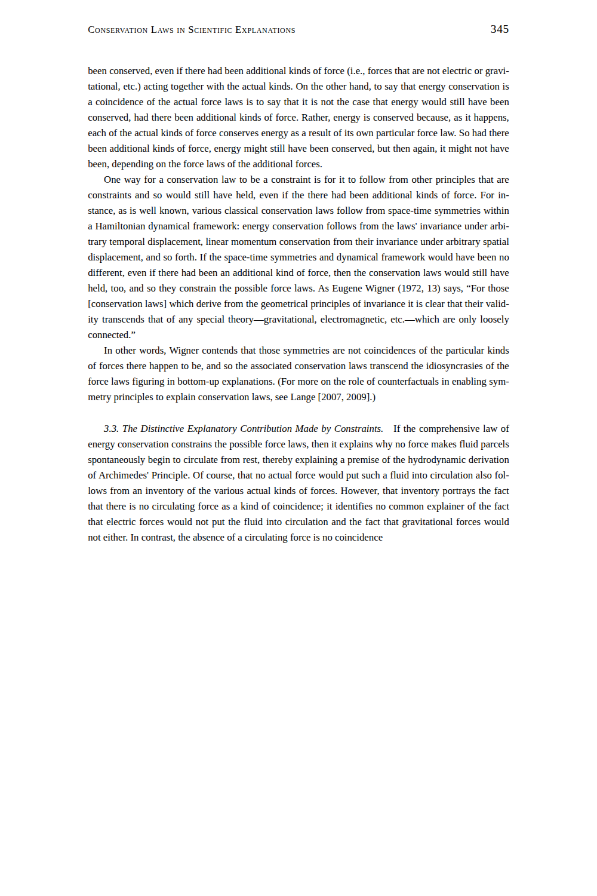Conservation Laws in Scientific Explanations 345
been conserved, even if there had been additional kinds of force (i.e., forces that are not electric or gravitational, etc.) acting together with the actual kinds. On the other hand, to say that energy conservation is a coincidence of the actual force laws is to say that it is not the case that energy would still have been conserved, had there been additional kinds of force. Rather, energy is conserved because, as it happens, each of the actual kinds of force conserves energy as a result of its own particular force law. So had there been additional kinds of force, energy might still have been conserved, but then again, it might not have been, depending on the force laws of the additional forces.
One way for a conservation law to be a constraint is for it to follow from other principles that are constraints and so would still have held, even if the there had been additional kinds of force. For instance, as is well known, various classical conservation laws follow from space-time symmetries within a Hamiltonian dynamical framework: energy conservation follows from the laws' invariance under arbitrary temporal displacement, linear momentum conservation from their invariance under arbitrary spatial displacement, and so forth. If the space-time symmetries and dynamical framework would have been no different, even if there had been an additional kind of force, then the conservation laws would still have held, too, and so they constrain the possible force laws. As Eugene Wigner (1972, 13) says, “For those [conservation laws] which derive from the geometrical principles of invariance it is clear that their validity transcends that of any special theory—gravitational, electromagnetic, etc.—which are only loosely connected.”
In other words, Wigner contends that those symmetries are not coincidences of the particular kinds of forces there happen to be, and so the associated conservation laws transcend the idiosyncrasies of the force laws figuring in bottom-up explanations. (For more on the role of counterfactuals in enabling symmetry principles to explain conservation laws, see Lange [2007, 2009].)
3.3. The Distinctive Explanatory Contribution Made by Constraints. If the comprehensive law of energy conservation constrains the possible force laws, then it explains why no force makes fluid parcels spontaneously begin to circulate from rest, thereby explaining a premise of the hydrodynamic derivation of Archimedes' Principle. Of course, that no actual force would put such a fluid into circulation also follows from an inventory of the various actual kinds of forces. However, that inventory portrays the fact that there is no circulating force as a kind of coincidence; it identifies no common explainer of the fact that electric forces would not put the fluid into circulation and the fact that gravitational forces would not either. In contrast, the absence of a circulating force is no coincidence